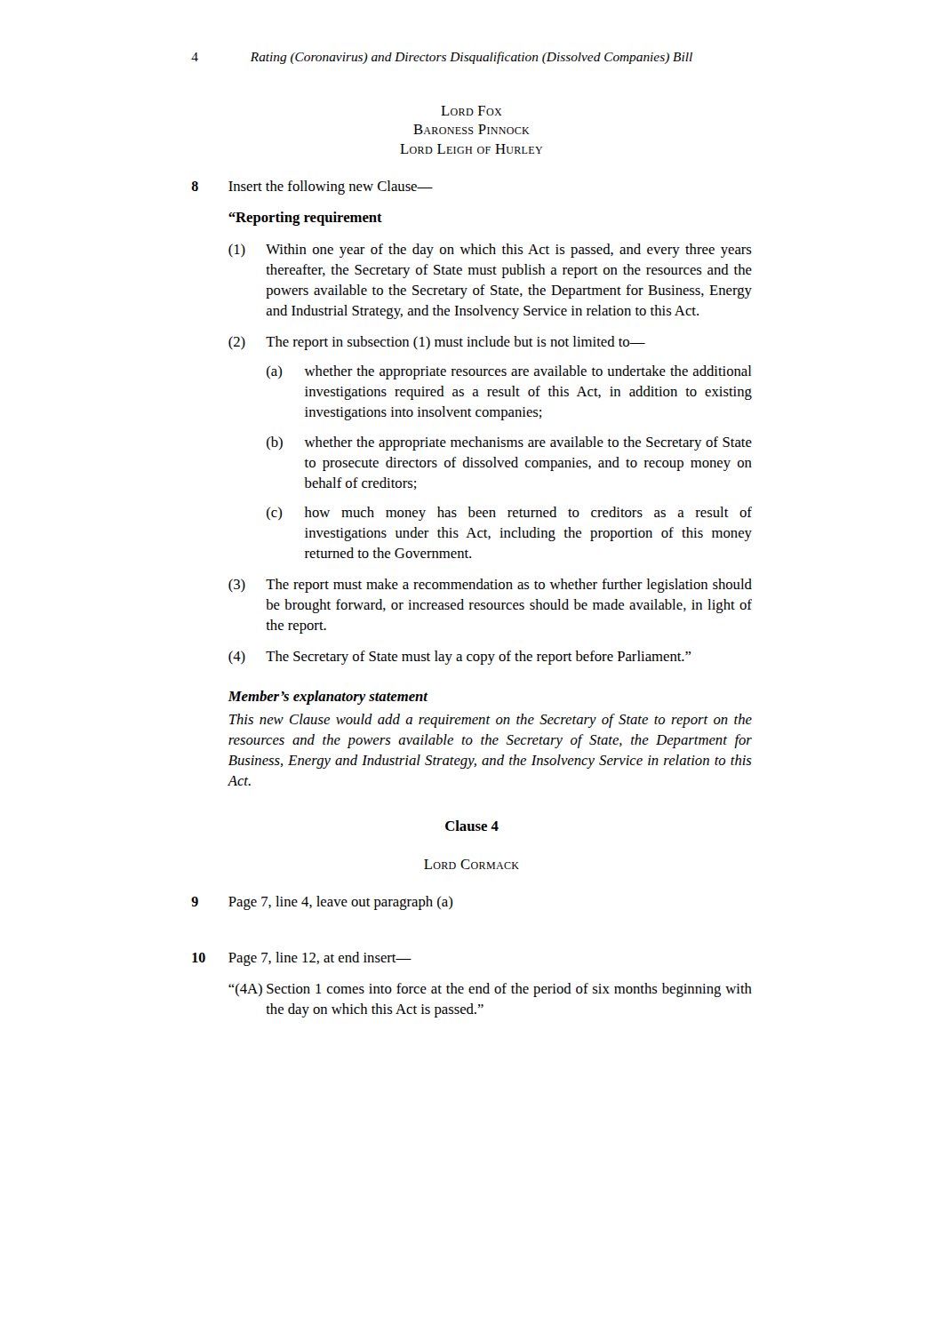4
Rating (Coronavirus) and Directors Disqualification (Dissolved Companies) Bill
Lord Fox
Baroness Pinnock
Lord Leigh of Hurley
8
Insert the following new Clause—
“Reporting requirement
(1) Within one year of the day on which this Act is passed, and every three years thereafter, the Secretary of State must publish a report on the resources and the powers available to the Secretary of State, the Department for Business, Energy and Industrial Strategy, and the Insolvency Service in relation to this Act.
(2) The report in subsection (1) must include but is not limited to—
(a) whether the appropriate resources are available to undertake the additional investigations required as a result of this Act, in addition to existing investigations into insolvent companies;
(b) whether the appropriate mechanisms are available to the Secretary of State to prosecute directors of dissolved companies, and to recoup money on behalf of creditors;
(c) how much money has been returned to creditors as a result of investigations under this Act, including the proportion of this money returned to the Government.
(3) The report must make a recommendation as to whether further legislation should be brought forward, or increased resources should be made available, in light of the report.
(4) The Secretary of State must lay a copy of the report before Parliament.”
Member’s explanatory statement
This new Clause would add a requirement on the Secretary of State to report on the resources and the powers available to the Secretary of State, the Department for Business, Energy and Industrial Strategy, and the Insolvency Service in relation to this Act.
Clause 4
Lord Cormack
9
Page 7, line 4, leave out paragraph (a)
10
Page 7, line 12, at end insert—
“(4A) Section 1 comes into force at the end of the period of six months beginning with the day on which this Act is passed.”